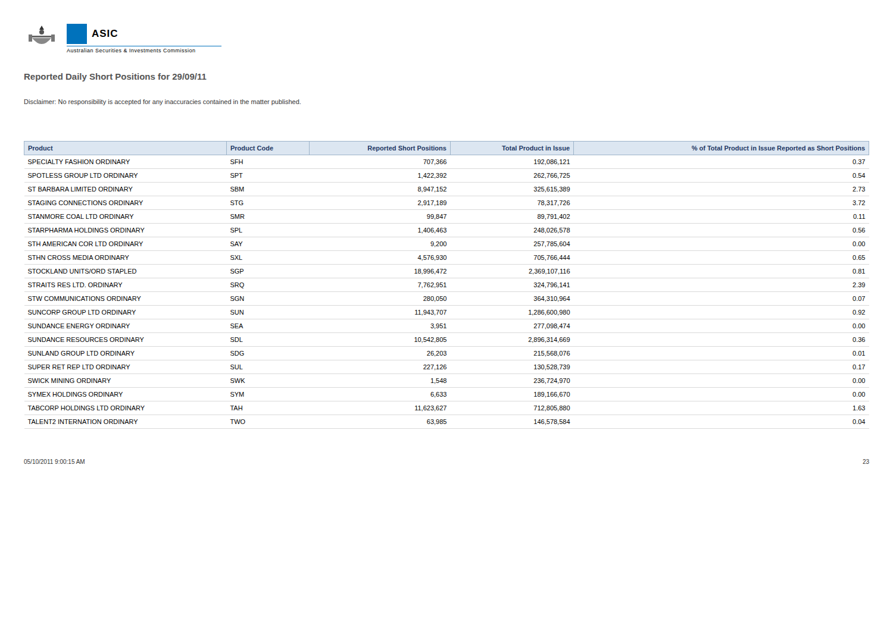ASIC
Australian Securities & Investments Commission
Reported Daily Short Positions for 29/09/11
Disclaimer: No responsibility is accepted for any inaccuracies contained in the matter published.
| Product | Product Code | Reported Short Positions | Total Product in Issue | % of Total Product in Issue Reported as Short Positions |
| --- | --- | --- | --- | --- |
| SPECIALTY FASHION ORDINARY | SFH | 707,366 | 192,086,121 | 0.37 |
| SPOTLESS GROUP LTD ORDINARY | SPT | 1,422,392 | 262,766,725 | 0.54 |
| ST BARBARA LIMITED ORDINARY | SBM | 8,947,152 | 325,615,389 | 2.73 |
| STAGING CONNECTIONS ORDINARY | STG | 2,917,189 | 78,317,726 | 3.72 |
| STANMORE COAL LTD ORDINARY | SMR | 99,847 | 89,791,402 | 0.11 |
| STARPHARMA HOLDINGS ORDINARY | SPL | 1,406,463 | 248,026,578 | 0.56 |
| STH AMERICAN COR LTD ORDINARY | SAY | 9,200 | 257,785,604 | 0.00 |
| STHN CROSS MEDIA ORDINARY | SXL | 4,576,930 | 705,766,444 | 0.65 |
| STOCKLAND UNITS/ORD STAPLED | SGP | 18,996,472 | 2,369,107,116 | 0.81 |
| STRAITS RES LTD. ORDINARY | SRQ | 7,762,951 | 324,796,141 | 2.39 |
| STW COMMUNICATIONS ORDINARY | SGN | 280,050 | 364,310,964 | 0.07 |
| SUNCORP GROUP LTD ORDINARY | SUN | 11,943,707 | 1,286,600,980 | 0.92 |
| SUNDANCE ENERGY ORDINARY | SEA | 3,951 | 277,098,474 | 0.00 |
| SUNDANCE RESOURCES ORDINARY | SDL | 10,542,805 | 2,896,314,669 | 0.36 |
| SUNLAND GROUP LTD ORDINARY | SDG | 26,203 | 215,568,076 | 0.01 |
| SUPER RET REP LTD ORDINARY | SUL | 227,126 | 130,528,739 | 0.17 |
| SWICK MINING ORDINARY | SWK | 1,548 | 236,724,970 | 0.00 |
| SYMEX HOLDINGS ORDINARY | SYM | 6,633 | 189,166,670 | 0.00 |
| TABCORP HOLDINGS LTD ORDINARY | TAH | 11,623,627 | 712,805,880 | 1.63 |
| TALENT2 INTERNATION ORDINARY | TWO | 63,985 | 146,578,584 | 0.04 |
05/10/2011 9:00:15 AM
23